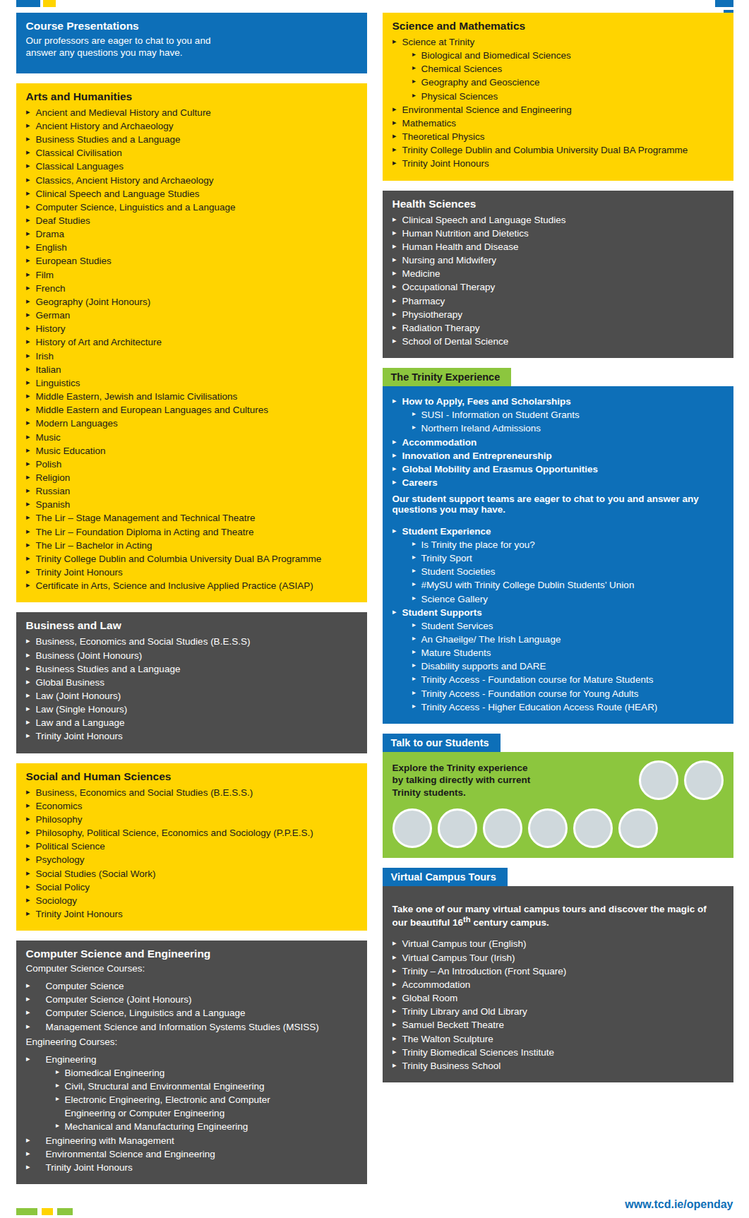Course Presentations
Our professors are eager to chat to you and
answer any questions you may have.
Arts and Humanities
Ancient and Medieval History and Culture
Ancient History and Archaeology
Business Studies and a Language
Classical Civilisation
Classical Languages
Classics, Ancient History and Archaeology
Clinical Speech and Language Studies
Computer Science, Linguistics and a Language
Deaf Studies
Drama
English
European Studies
Film
French
Geography (Joint Honours)
German
History
History of Art and Architecture
Irish
Italian
Linguistics
Middle Eastern, Jewish and Islamic Civilisations
Middle Eastern and European Languages and Cultures
Modern Languages
Music
Music Education
Polish
Religion
Russian
Spanish
The Lir – Stage Management and Technical Theatre
The Lir – Foundation Diploma in Acting and Theatre
The Lir – Bachelor in Acting
Trinity College Dublin and Columbia University Dual BA Programme
Trinity Joint Honours
Certificate in Arts, Science and Inclusive Applied Practice (ASIAP)
Business and Law
Business, Economics and Social Studies (B.E.S.S)
Business (Joint Honours)
Business Studies and a Language
Global Business
Law (Joint Honours)
Law (Single Honours)
Law and a Language
Trinity Joint Honours
Social and Human Sciences
Business, Economics and Social Studies (B.E.S.S.)
Economics
Philosophy
Philosophy, Political Science, Economics and Sociology (P.P.E.S.)
Political Science
Psychology
Social Studies (Social Work)
Social Policy
Sociology
Trinity Joint Honours
Computer Science and Engineering
Computer Science Courses:
Computer Science
Computer Science (Joint Honours)
Computer Science, Linguistics and a Language
Management Science and Information Systems Studies (MSISS)
Engineering Courses:
Engineering
Biomedical Engineering
Civil, Structural and Environmental Engineering
Electronic Engineering, Electronic and Computer
Engineering or Computer Engineering
Mechanical and Manufacturing Engineering
Engineering with Management
Environmental Science and Engineering
Trinity Joint Honours
Science and Mathematics
Science at Trinity
Biological and Biomedical Sciences
Chemical Sciences
Geography and Geoscience
Physical Sciences
Environmental Science and Engineering
Mathematics
Theoretical Physics
Trinity College Dublin and Columbia University Dual BA Programme
Trinity Joint Honours
Health Sciences
Clinical Speech and Language Studies
Human Nutrition and Dietetics
Human Health and Disease
Nursing and Midwifery
Medicine
Occupational Therapy
Pharmacy
Physiotherapy
Radiation Therapy
School of Dental Science
The Trinity Experience
How to Apply, Fees and Scholarships
SUSI - Information on Student Grants
Northern Ireland Admissions
Accommodation
Innovation and Entrepreneurship
Global Mobility and Erasmus Opportunities
Careers
Our student support teams are eager to chat to you and answer any questions you may have.
Student Experience
Is Trinity the place for you?
Trinity Sport
Student Societies
#MySU with Trinity College Dublin Students’ Union
Science Gallery
Student Supports
Student Services
An Ghaeilge/ The Irish Language
Mature Students
Disability supports and DARE
Trinity Access - Foundation course for Mature Students
Trinity Access - Foundation course for Young Adults
Trinity Access - Higher Education Access Route (HEAR)
Talk to our Students
Explore the Trinity experience
by talking directly with current
Trinity students.
Virtual Campus Tours
Take one of our many virtual campus tours and discover the magic of our beautiful 16th century campus.
Virtual Campus tour (English)
Virtual Campus Tour (Irish)
Trinity – An Introduction (Front Square)
Accommodation
Global Room
Trinity Library and Old Library
Samuel Beckett Theatre
The Walton Sculpture
Trinity Biomedical Sciences Institute
Trinity Business School
www.tcd.ie/openday